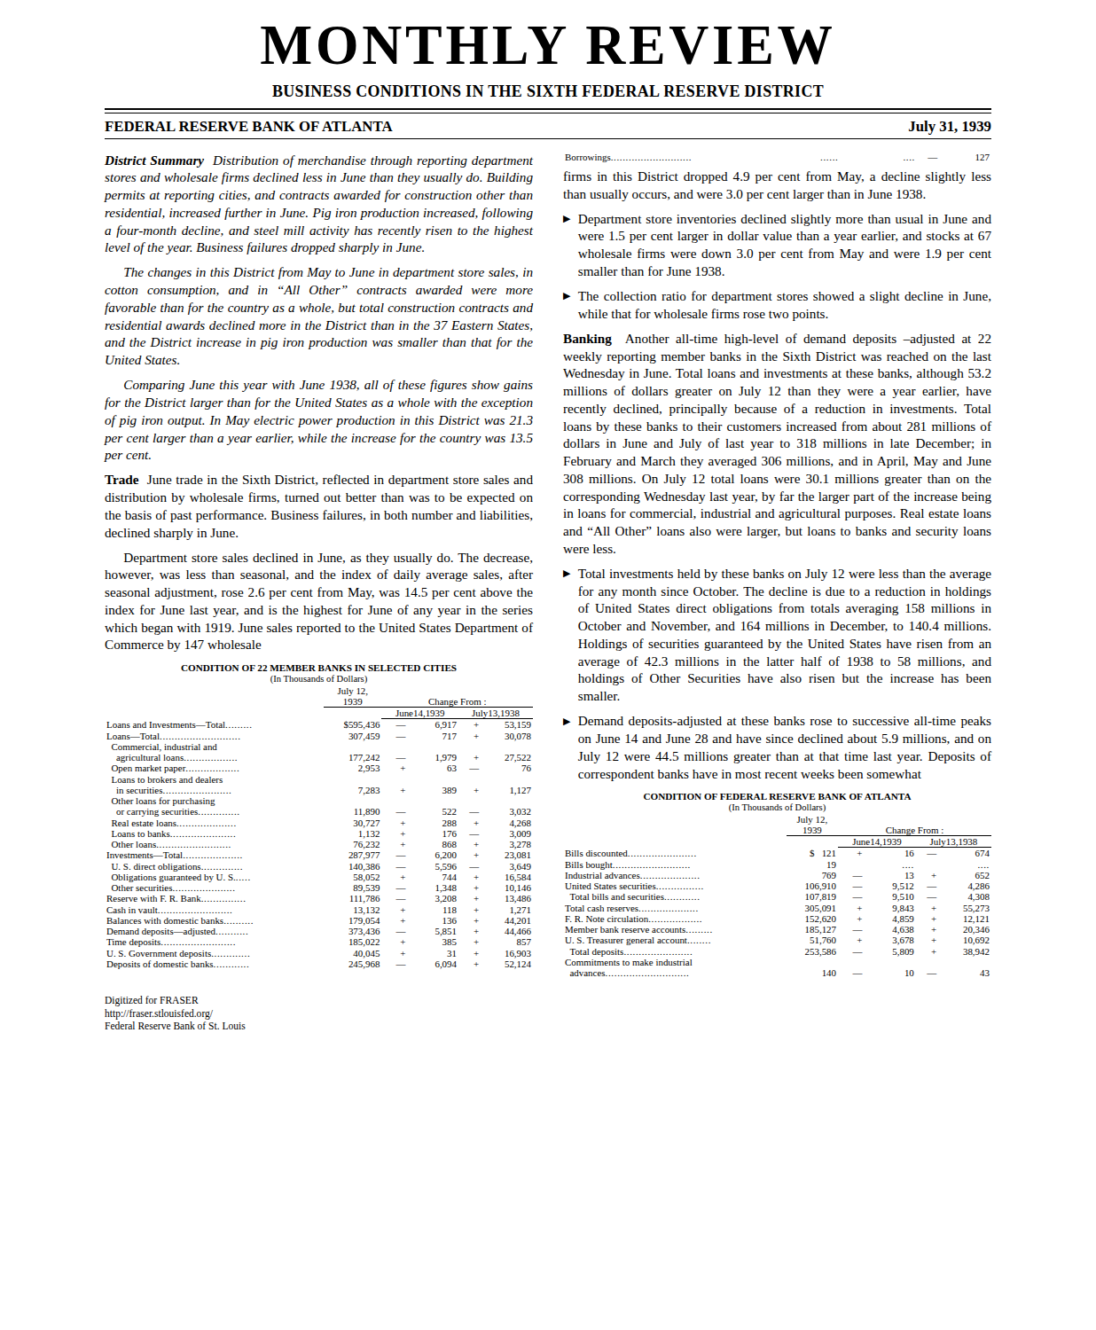MONTHLY REVIEW
BUSINESS CONDITIONS IN THE SIXTH FEDERAL RESERVE DISTRICT
FEDERAL RESERVE BANK OF ATLANTA July 31, 1939
District Summary Distribution of merchandise through reporting department stores and wholesale firms declined less in June than they usually do. Building permits at reporting cities, and contracts awarded for construction other than residential, increased further in June. Pig iron production increased, following a four-month decline, and steel mill activity has recently risen to the highest level of the year. Business failures dropped sharply in June.
The changes in this District from May to June in department store sales, in cotton consumption, and in “All Other” contracts awarded were more favorable than for the country as a whole, but total construction contracts and residential awards declined more in the District than in the 37 Eastern States, and the District increase in pig iron production was smaller than that for the United States.
Comparing June this year with June 1938, all of these figures show gains for the District larger than for the United States as a whole with the exception of pig iron output. In May electric power production in this District was 21.3 per cent larger than a year earlier, while the increase for the country was 13.5 per cent.
Trade June trade in the Sixth District, reflected in department store sales and distribution by wholesale firms, turned out better than was to be expected on the basis of past performance. Business failures, in both number and liabilities, declined sharply in June.
Department store sales declined in June, as they usually do. The decrease, however, was less than seasonal, and the index of daily average sales, after seasonal adjustment, rose 2.6 per cent from May, was 14.5 per cent above the index for June last year, and is the highest for June of any year in the series which began with 1919. June sales reported to the United States Department of Commerce by 147 wholesale
CONDITION OF 22 MEMBER BANKS IN SELECTED CITIES (In Thousands of Dollars)
| | July 12, 1939 | Change From : |
| --- | --- | --- |
| | | June14,1939 | July13,1938 |
| Loans and Investments—Total ......... | $595,436 | — | 6,917 | + | 53,159 |
| Loans—Total ........................... | 307,459 | — | 717 | + | 30,078 |
| Commercial, industrial and | | | | | |
| agricultural loans .................. | 177,242 | — | 1,979 | + | 27,522 |
| Open market paper .................. | 2,953 | + | 63 | — | 76 |
| Loans to brokers and dealers | | | | | |
| in securities ....................... | 7,283 | + | 389 | + | 1,127 |
| Other loans for purchasing | | | | | |
| or carrying securities .............. | 11,890 | — | 522 | — | 3,032 |
| Real estate loans .................... | 30,727 | + | 288 | + | 4,268 |
| Loans to banks ...................... | 1,132 | + | 176 | — | 3,009 |
| Other loans ......................... | 76,232 | + | 868 | + | 3,278 |
| Investments—Total .................... | 287,977 | — | 6,200 | + | 23,081 |
| U. S. direct obligations .............. | 140,386 | — | 5,596 | — | 3,649 |
| Obligations guaranteed by U. S. ..... | 58,052 | + | 744 | + | 16,584 |
| Other securities ..................... | 89,539 | — | 1,348 | + | 10,146 |
| Reserve with F. R. Bank ............... | 111,786 | — | 3,208 | + | 13,486 |
| Cash in vault ......................... | 13,132 | + | 118 | + | 1,271 |
| Balances with domestic banks .......... | 179,054 | + | 136 | + | 44,201 |
| Demand deposits—adjusted ........... | 373,436 | — | 5,851 | + | 44,466 |
| Time deposits ......................... | 185,022 | + | 385 | + | 857 |
| U. S. Government deposits ............. | 40,045 | + | 31 | + | 16,903 |
| Deposits of domestic banks ............ | 245,968 | — | 6,094 | + | 52,124 |
| Borrowings ........................... | ...... | | .... | — | 127 |
firms in this District dropped 4.9 per cent from May, a decline slightly less than usually occurs, and were 3.0 per cent larger than in June 1938.
Department store inventories declined slightly more than usual in June and were 1.5 per cent larger in dollar value than a year earlier, and stocks at 67 wholesale firms were down 3.0 per cent from May and were 1.9 per cent smaller than for June 1938.
The collection ratio for department stores showed a slight decline in June, while that for wholesale firms rose two points.
Banking Another all-time high-level of demand deposits –adjusted at 22 weekly reporting member banks in the Sixth District was reached on the last Wednesday in June. Total loans and investments at these banks, although 53.2 millions of dollars greater on July 12 than they were a year earlier, have recently declined, principally because of a reduction in investments. Total loans by these banks to their customers increased from about 281 millions of dollars in June and July of last year to 318 millions in late December; in February and March they averaged 306 millions, and in April, May and June 308 millions. On July 12 total loans were 30.1 millions greater than on the corresponding Wednesday last year, by far the larger part of the increase being in loans for commercial, industrial and agricultural purposes. Real estate loans and “All Other” loans also were larger, but loans to banks and security loans were less.
Total investments held by these banks on July 12 were less than the average for any month since October. The decline is due to a reduction in holdings of United States direct obligations from totals averaging 158 millions in October and November, and 164 millions in December, to 140.4 millions. Holdings of securities guaranteed by the United States have risen from an average of 42.3 millions in the latter half of 1938 to 58 millions, and holdings of Other Securities have also risen but the increase has been smaller.
Demand deposits-adjusted at these banks rose to successive all-time peaks on June 14 and June 28 and have since declined about 5.9 millions, and on July 12 were 44.5 millions greater than at that time last year. Deposits of correspondent banks have in most recent weeks been somewhat
CONDITION OF FEDERAL RESERVE BANK OF ATLANTA (In Thousands of Dollars)
| | July 12, 1939 | Change From : |
| --- | --- | --- |
| | | June14,1939 | July13,1938 |
| Bills discounted ....................... | $ 121 | + | 16 | — | 674 |
| Bills bought .......................... | 19 | | .... | | .... |
| Industrial advances .................... | 769 | — | 13 | + | 652 |
| United States securities ................ | 106,910 | — | 9,512 | — | 4,286 |
| Total bills and securities ............ | 107,819 | — | 9,510 | — | 4,308 |
| Total cash reserves .................... | 305,091 | + | 9,843 | + | 55,273 |
| F. R. Note circulation .................. | 152,620 | + | 4,859 | + | 12,121 |
| Member bank reserve accounts ......... | 185,127 | — | 4,638 | + | 20,346 |
| U. S. Treasurer general account ........ | 51,760 | + | 3,678 | + | 10,692 |
| Total deposits ....................... | 253,586 | — | 5,809 | + | 38,942 |
| Commitments to make industrial | | | | | |
| advances ............................ | 140 | — | 10 | — | 43 |
Digitized for FRASER
http://fraser.stlouisfed.org/
Federal Reserve Bank of St. Louis